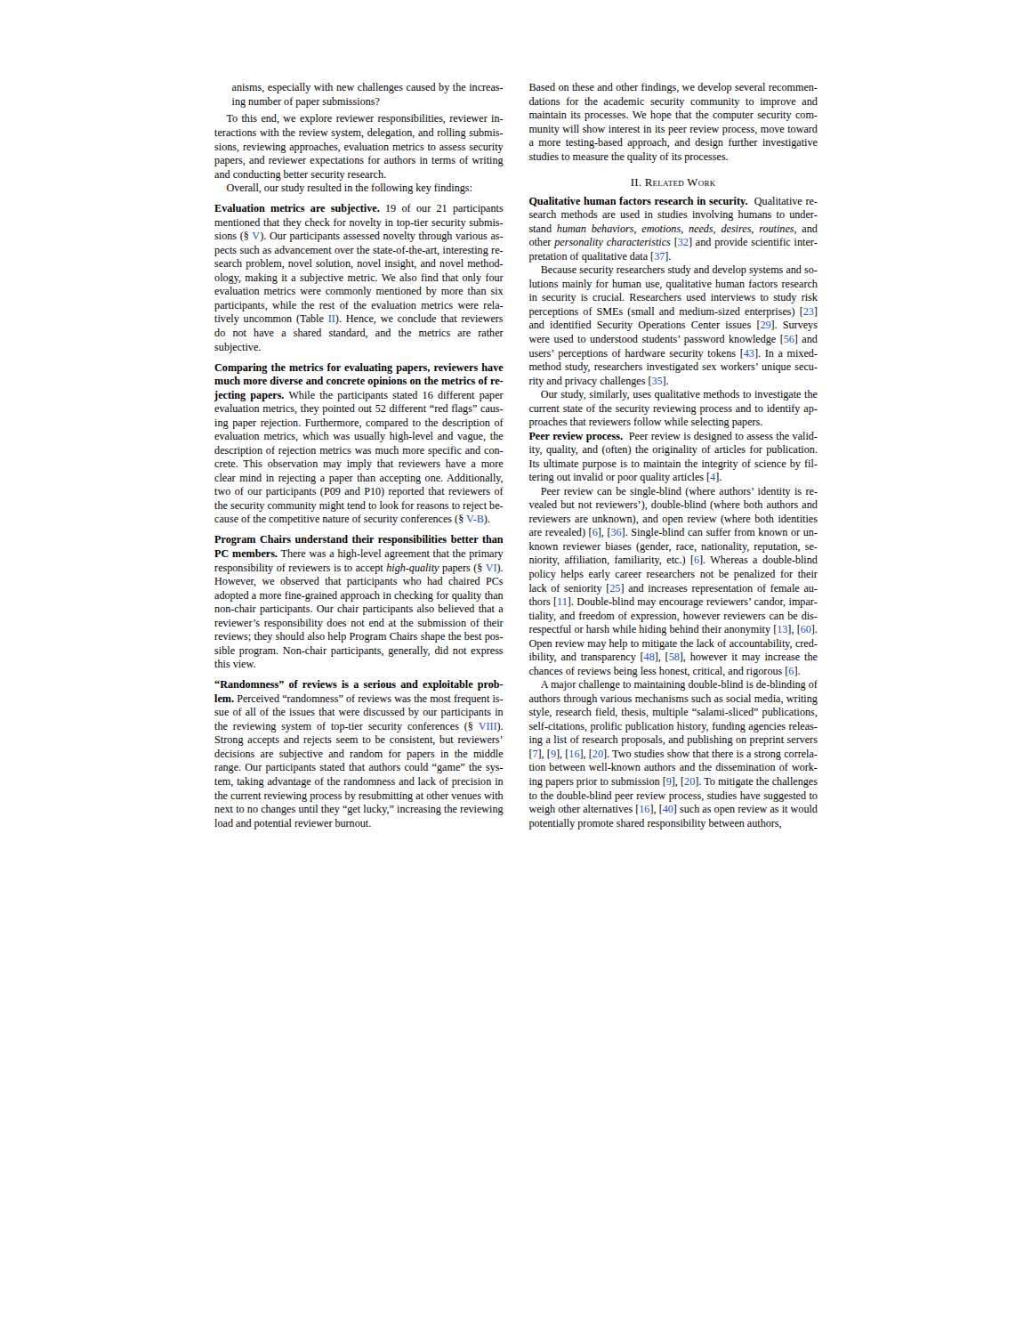anisms, especially with new challenges caused by the increasing number of paper submissions?
To this end, we explore reviewer responsibilities, reviewer interactions with the review system, delegation, and rolling submissions, reviewing approaches, evaluation metrics to assess security papers, and reviewer expectations for authors in terms of writing and conducting better security research.
Overall, our study resulted in the following key findings:
Evaluation metrics are subjective. 19 of our 21 participants mentioned that they check for novelty in top-tier security submissions (§ V). Our participants assessed novelty through various aspects such as advancement over the state-of-the-art, interesting research problem, novel solution, novel insight, and novel methodology, making it a subjective metric. We also find that only four evaluation metrics were commonly mentioned by more than six participants, while the rest of the evaluation metrics were relatively uncommon (Table II). Hence, we conclude that reviewers do not have a shared standard, and the metrics are rather subjective.
Comparing the metrics for evaluating papers, reviewers have much more diverse and concrete opinions on the metrics of rejecting papers. While the participants stated 16 different paper evaluation metrics, they pointed out 52 different “red flags” causing paper rejection. Furthermore, compared to the description of evaluation metrics, which was usually high-level and vague, the description of rejection metrics was much more specific and concrete. This observation may imply that reviewers have a more clear mind in rejecting a paper than accepting one. Additionally, two of our participants (P09 and P10) reported that reviewers of the security community might tend to look for reasons to reject because of the competitive nature of security conferences (§ V-B).
Program Chairs understand their responsibilities better than PC members. There was a high-level agreement that the primary responsibility of reviewers is to accept high-quality papers (§ VI). However, we observed that participants who had chaired PCs adopted a more fine-grained approach in checking for quality than non-chair participants. Our chair participants also believed that a reviewer’s responsibility does not end at the submission of their reviews; they should also help Program Chairs shape the best possible program. Non-chair participants, generally, did not express this view.
“Randomness” of reviews is a serious and exploitable problem. Perceived “randomness” of reviews was the most frequent issue of all of the issues that were discussed by our participants in the reviewing system of top-tier security conferences (§ VIII). Strong accepts and rejects seem to be consistent, but reviewers’ decisions are subjective and random for papers in the middle range. Our participants stated that authors could “game” the system, taking advantage of the randomness and lack of precision in the current reviewing process by resubmitting at other venues with next to no changes until they “get lucky,” increasing the reviewing load and potential reviewer burnout.
Based on these and other findings, we develop several recommendations for the academic security community to improve and maintain its processes. We hope that the computer security community will show interest in its peer review process, move toward a more testing-based approach, and design further investigative studies to measure the quality of its processes.
II. Related Work
Qualitative human factors research in security. Qualitative research methods are used in studies involving humans to understand human behaviors, emotions, needs, desires, routines, and other personality characteristics [32] and provide scientific interpretation of qualitative data [37].
Because security researchers study and develop systems and solutions mainly for human use, qualitative human factors research in security is crucial. Researchers used interviews to study risk perceptions of SMEs (small and medium-sized enterprises) [23] and identified Security Operations Center issues [29]. Surveys were used to understood students’ password knowledge [56] and users’ perceptions of hardware security tokens [43]. In a mixed-method study, researchers investigated sex workers’ unique security and privacy challenges [35].
Our study, similarly, uses qualitative methods to investigate the current state of the security reviewing process and to identify approaches that reviewers follow while selecting papers.
Peer review process. Peer review is designed to assess the validity, quality, and (often) the originality of articles for publication. Its ultimate purpose is to maintain the integrity of science by filtering out invalid or poor quality articles [4].
Peer review can be single-blind (where authors’ identity is revealed but not reviewers’), double-blind (where both authors and reviewers are unknown), and open review (where both identities are revealed) [6], [36]. Single-blind can suffer from known or unknown reviewer biases (gender, race, nationality, reputation, seniority, affiliation, familiarity, etc.) [6]. Whereas a double-blind policy helps early career researchers not be penalized for their lack of seniority [25] and increases representation of female authors [11]. Double-blind may encourage reviewers’ candor, impartiality, and freedom of expression, however reviewers can be disrespectful or harsh while hiding behind their anonymity [13], [60]. Open review may help to mitigate the lack of accountability, credibility, and transparency [48], [58], however it may increase the chances of reviews being less honest, critical, and rigorous [6].
A major challenge to maintaining double-blind is de-blinding of authors through various mechanisms such as social media, writing style, research field, thesis, multiple “salami-sliced” publications, self-citations, prolific publication history, funding agencies releasing a list of research proposals, and publishing on preprint servers [7], [9], [16], [20]. Two studies show that there is a strong correlation between well-known authors and the dissemination of working papers prior to submission [9], [20]. To mitigate the challenges to the double-blind peer review process, studies have suggested to weigh other alternatives [16], [40] such as open review as it would potentially promote shared responsibility between authors,